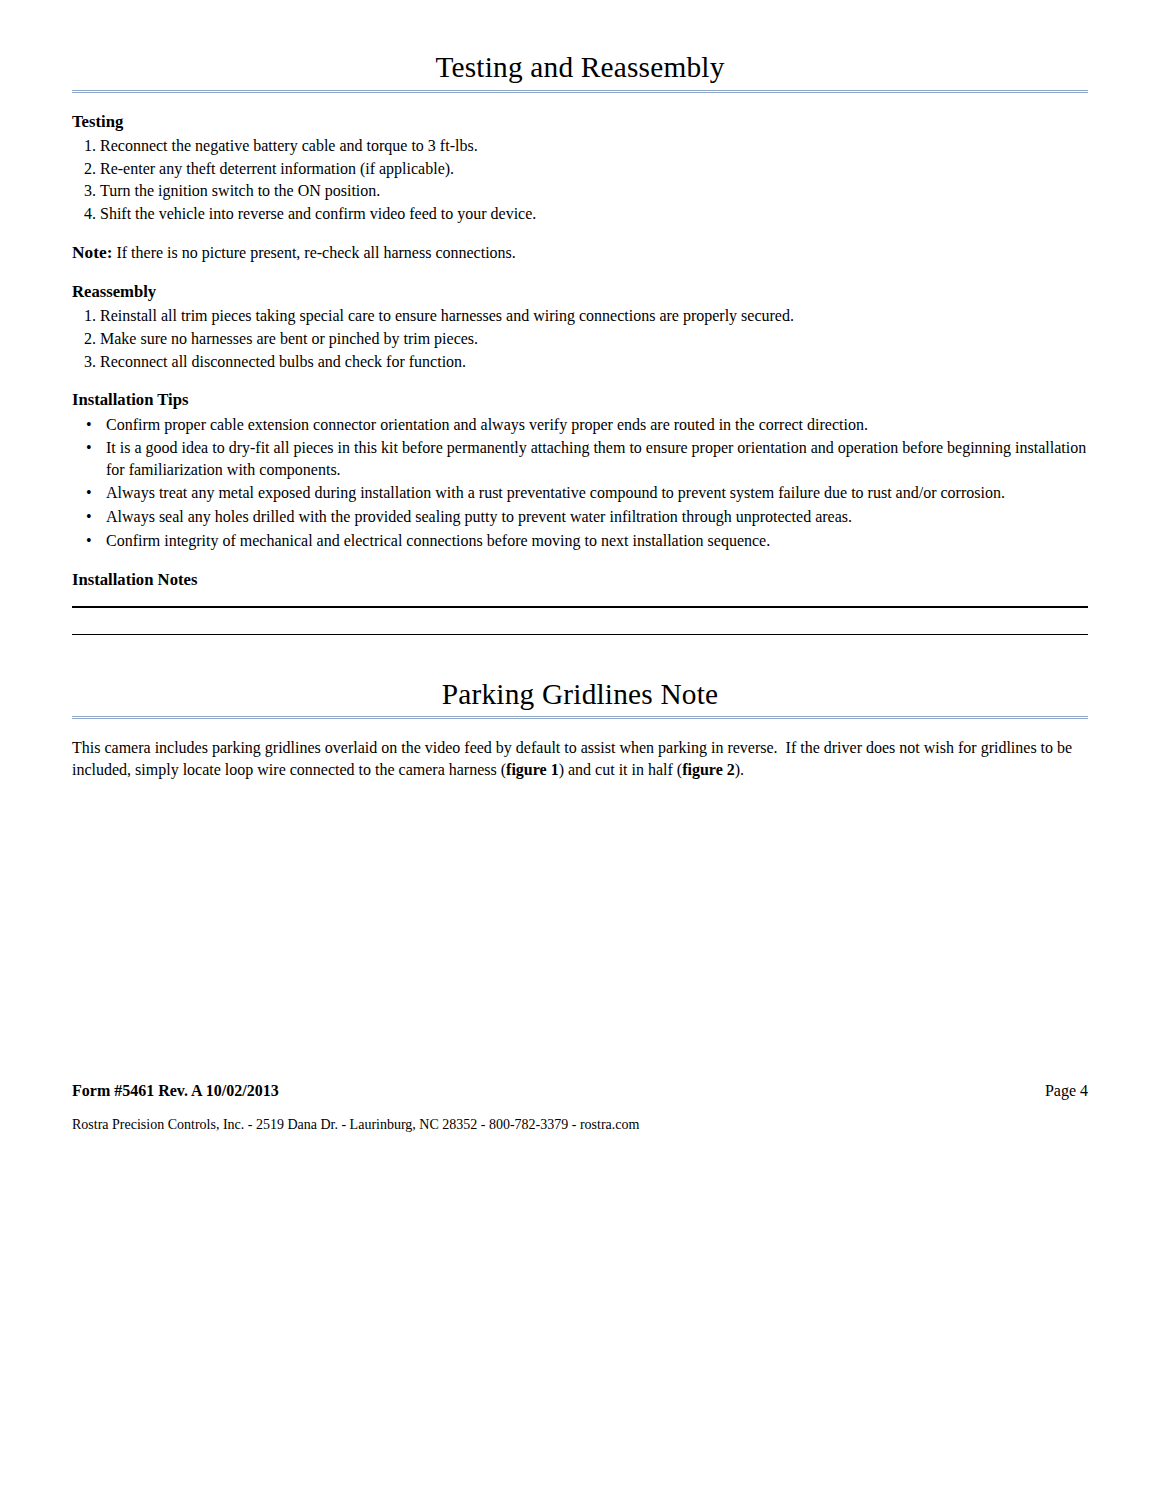Testing and Reassembly
Testing
Reconnect the negative battery cable and torque to 3 ft-lbs.
Re-enter any theft deterrent information (if applicable).
Turn the ignition switch to the ON position.
Shift the vehicle into reverse and confirm video feed to your device.
Note: If there is no picture present, re-check all harness connections.
Reassembly
Reinstall all trim pieces taking special care to ensure harnesses and wiring connections are properly secured.
Make sure no harnesses are bent or pinched by trim pieces.
Reconnect all disconnected bulbs and check for function.
Installation Tips
Confirm proper cable extension connector orientation and always verify proper ends are routed in the correct direction.
It is a good idea to dry-fit all pieces in this kit before permanently attaching them to ensure proper orientation and operation before beginning installation for familiarization with components.
Always treat any metal exposed during installation with a rust preventative compound to prevent system failure due to rust and/or corrosion.
Always seal any holes drilled with the provided sealing putty to prevent water infiltration through unprotected areas.
Confirm integrity of mechanical and electrical connections before moving to next installation sequence.
Installation Notes
Parking Gridlines Note
This camera includes parking gridlines overlaid on the video feed by default to assist when parking in reverse. If the driver does not wish for gridlines to be included, simply locate loop wire connected to the camera harness (figure 1) and cut it in half (figure 2).
Form #5461 Rev. A 10/02/2013 Page 4
Rostra Precision Controls, Inc. - 2519 Dana Dr. - Laurinburg, NC 28352 - 800-782-3379 - rostra.com